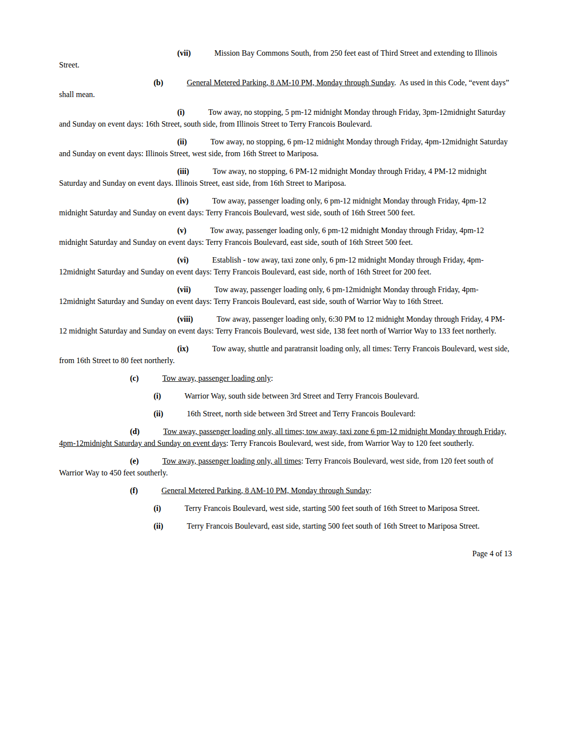(vii) Mission Bay Commons South, from 250 feet east of Third Street and extending to Illinois Street.
(b) General Metered Parking, 8 AM-10 PM, Monday through Sunday. As used in this Code, “event days” shall mean.
(i) Tow away, no stopping, 5 pm-12 midnight Monday through Friday, 3pm-12midnight Saturday and Sunday on event days: 16th Street, south side, from Illinois Street to Terry Francois Boulevard.
(ii) Tow away, no stopping, 6 pm-12 midnight Monday through Friday, 4pm-12midnight Saturday and Sunday on event days: Illinois Street, west side, from 16th Street to Mariposa.
(iii) Tow away, no stopping, 6 PM-12 midnight Monday through Friday, 4 PM-12 midnight Saturday and Sunday on event days. Illinois Street, east side, from 16th Street to Mariposa.
(iv) Tow away, passenger loading only, 6 pm-12 midnight Monday through Friday, 4pm-12 midnight Saturday and Sunday on event days: Terry Francois Boulevard, west side, south of 16th Street 500 feet.
(v) Tow away, passenger loading only, 6 pm-12 midnight Monday through Friday, 4pm-12 midnight Saturday and Sunday on event days: Terry Francois Boulevard, east side, south of 16th Street 500 feet.
(vi) Establish - tow away, taxi zone only, 6 pm-12 midnight Monday through Friday, 4pm-12midnight Saturday and Sunday on event days: Terry Francois Boulevard, east side, north of 16th Street for 200 feet.
(vii) Tow away, passenger loading only, 6 pm-12midnight Monday through Friday, 4pm-12midnight Saturday and Sunday on event days: Terry Francois Boulevard, east side, south of Warrior Way to 16th Street.
(viii) Tow away, passenger loading only, 6:30 PM to 12 midnight Monday through Friday, 4 PM-12 midnight Saturday and Sunday on event days: Terry Francois Boulevard, west side, 138 feet north of Warrior Way to 133 feet northerly.
(ix) Tow away, shuttle and paratransit loading only, all times: Terry Francois Boulevard, west side, from 16th Street to 80 feet northerly.
(c) Tow away, passenger loading only:
(i) Warrior Way, south side between 3rd Street and Terry Francois Boulevard.
(ii) 16th Street, north side between 3rd Street and Terry Francois Boulevard:
(d) Tow away, passenger loading only, all times; tow away, taxi zone 6 pm-12 midnight Monday through Friday, 4pm-12midnight Saturday and Sunday on event days: Terry Francois Boulevard, west side, from Warrior Way to 120 feet southerly.
(e) Tow away, passenger loading only, all times: Terry Francois Boulevard, west side, from 120 feet south of Warrior Way to 450 feet southerly.
(f) General Metered Parking, 8 AM-10 PM, Monday through Sunday:
(i) Terry Francois Boulevard, west side, starting 500 feet south of 16th Street to Mariposa Street.
(ii) Terry Francois Boulevard, east side, starting 500 feet south of 16th Street to Mariposa Street.
Page 4 of 13